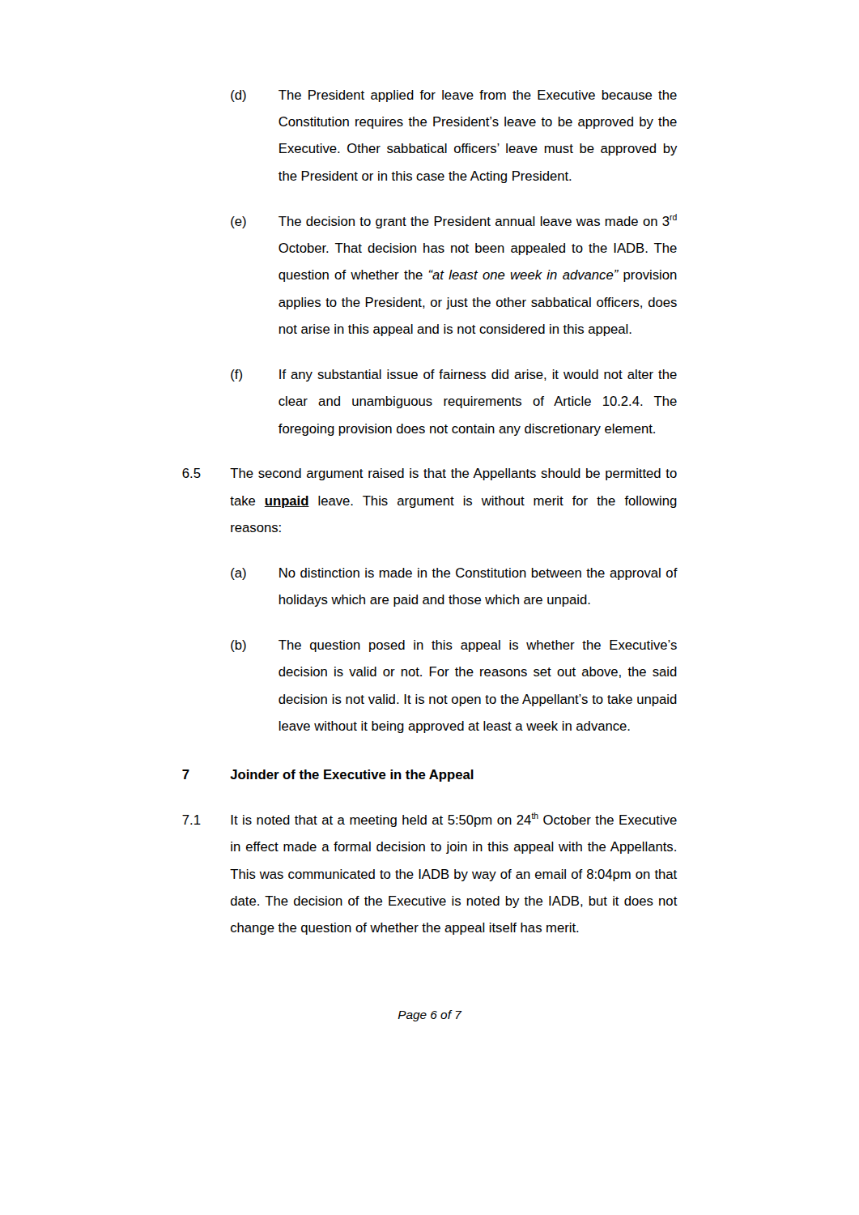(d)
The President applied for leave from the Executive because the Constitution requires the President’s leave to be approved by the Executive. Other sabbatical officers’ leave must be approved by the President or in this case the Acting President.
(e)
The decision to grant the President annual leave was made on 3rd October. That decision has not been appealed to the IADB. The question of whether the “at least one week in advance” provision applies to the President, or just the other sabbatical officers, does not arise in this appeal and is not considered in this appeal.
(f)
If any substantial issue of fairness did arise, it would not alter the clear and unambiguous requirements of Article 10.2.4. The foregoing provision does not contain any discretionary element.
6.5
The second argument raised is that the Appellants should be permitted to take unpaid leave. This argument is without merit for the following reasons:
(a)
No distinction is made in the Constitution between the approval of holidays which are paid and those which are unpaid.
(b)
The question posed in this appeal is whether the Executive’s decision is valid or not. For the reasons set out above, the said decision is not valid. It is not open to the Appellant’s to take unpaid leave without it being approved at least a week in advance.
7
Joinder of the Executive in the Appeal
7.1
It is noted that at a meeting held at 5:50pm on 24th October the Executive in effect made a formal decision to join in this appeal with the Appellants. This was communicated to the IADB by way of an email of 8:04pm on that date. The decision of the Executive is noted by the IADB, but it does not change the question of whether the appeal itself has merit.
Page 6 of 7